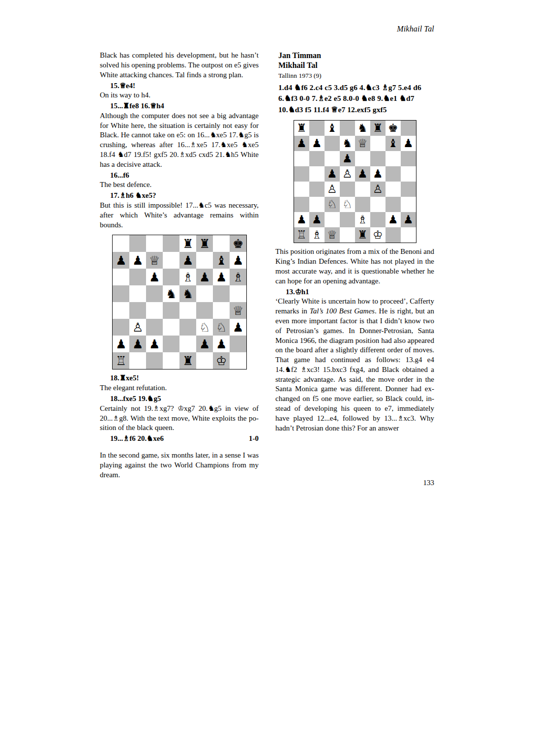Mikhail Tal
Black has completed his development, but he hasn’t solved his opening problems. The outpost on e5 gives White attacking chances. Tal finds a strong plan.
15.♕e4!
On its way to h4.
15...♜fe8 16.♕h4
Although the computer does not see a big advantage for White here, the situation is certainly not easy for Black. He cannot take on e5: on 16...♞xe5 17.♞g5 is crushing, whereas after 16...♗xe5 17.♞xe5 ♞xe5 18.f4 ♞d7 19.f5! gxf5 20.♗xd5 cxd5 21.♞h5 White has a decisive attack.
16...f6
The best defence.
17.♗h6 ♞xe5?
But this is still impossible! 17...♞c5 was necessary, after which White’s advantage remains within bounds.
| | | | | ♜ | ♜ | | ♚ |
| ♟ | ♟ | ♕ | | ♟ | | ♝ | ♟ |
| | | ♟ | | ♗ | ♟ | ♟ | ♗ |
| | | | ♞ | ♞ | | | |
| | | | | | | | ♕ |
| | ♙ | | | | ♘ | ♘ | ♟ |
| ♟ | ♟ | ♟ | | | ♟ | ♟ | |
| ♖ | | | | ♜ | | ♔ | |
18.♜xe5!
The elegant refutation.
18...fxe5 19.♞g5
Certainly not 19.♗xg7? ♔xg7 20.♞g5 in view of 20...♗g8. With the text move, White exploits the position of the black queen.
19...♗f6 20.♞xe6 1-0
In the second game, six months later, in a sense I was playing against the two World Champions from my dream.
Jan Timman
Mikhail Tal
Tallinn 1973 (9)
1.d4 ♞f6 2.c4 c5 3.d5 g6 4.♞c3 ♗g7 5.e4 d6 6.♞f3 0-0 7.♗e2 e5 8.0-0 ♞e8 9.♞e1 ♞d7 10.♞d3 f5 11.f4 ♕e7 12.exf5 gxf5
| ♜ | | ♝ | | ♞ | ♜ | ♚ | |
| ♟ | ♟ | | ♞ | ♕ | | ♝ | ♟ |
| | | | ♟ | | | | |
| | | ♟ | ♙ | ♟ | ♟ | | |
| | | ♙ | | | ♙ | | |
| | | ♘ | ♘ | | | | |
| ♟ | ♟ | | | ♗ | | ♟ | ♟ |
| ♖ | ♗ | ♕ | | ♜ | ♔ | | |
This position originates from a mix of the Benoni and King’s Indian Defences. White has not played in the most accurate way, and it is questionable whether he can hope for an opening advantage.
13.♔h1
‘Clearly White is uncertain how to proceed’, Cafferty remarks in Tal’s 100 Best Games. He is right, but an even more important factor is that I didn’t know two of Petrosian’s games. In Donner-Petrosian, Santa Monica 1966, the diagram position had also appeared on the board after a slightly different order of moves. That game had continued as follows: 13.g4 e4 14.♞f2 ♗xc3! 15.bxc3 fxg4, and Black obtained a strategic advantage. As said, the move order in the Santa Monica game was different. Donner had exchanged on f5 one move earlier, so Black could, instead of developing his queen to e7, immediately have played 12...e4, followed by 13...♗xc3. Why hadn’t Petrosian done this? For an answer
133